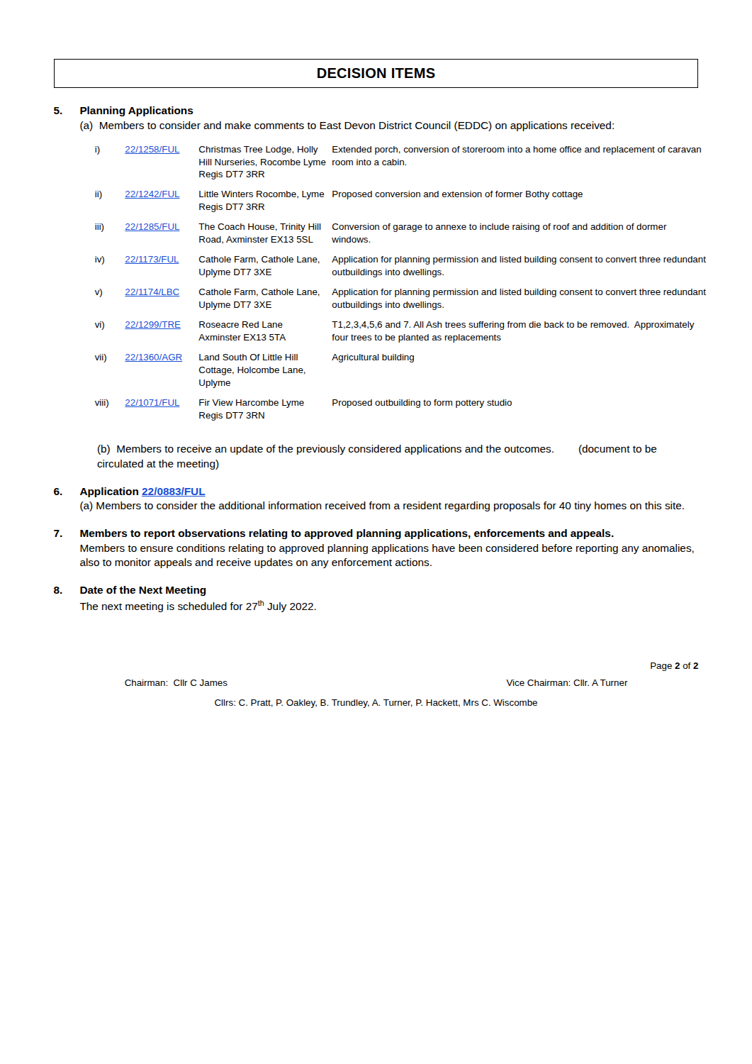DECISION ITEMS
5.
Planning Applications
(a) Members to consider and make comments to East Devon District Council (EDDC) on applications received:
| i) | 22/1258/FUL | Christmas Tree Lodge, Holly Hill Nurseries, Rocombe Lyme Regis DT7 3RR | Extended porch, conversion of storeroom into a home office and replacement of caravan room into a cabin. |
| ii) | 22/1242/FUL | Little Winters Rocombe, Lyme Regis DT7 3RR | Proposed conversion and extension of former Bothy cottage |
| iii) | 22/1285/FUL | The Coach House, Trinity Hill Road, Axminster EX13 5SL | Conversion of garage to annexe to include raising of roof and addition of dormer windows. |
| iv) | 22/1173/FUL | Cathole Farm, Cathole Lane, Uplyme DT7 3XE | Application for planning permission and listed building consent to convert three redundant outbuildings into dwellings. |
| v) | 22/1174/LBC | Cathole Farm, Cathole Lane, Uplyme DT7 3XE | Application for planning permission and listed building consent to convert three redundant outbuildings into dwellings. |
| vi) | 22/1299/TRE | Roseacre Red Lane Axminster EX13 5TA | T1,2,3,4,5,6 and 7. All Ash trees suffering from die back to be removed. Approximately four trees to be planted as replacements |
| vii) | 22/1360/AGR | Land South Of Little Hill Cottage, Holcombe Lane, Uplyme | Agricultural building |
| viii) | 22/1071/FUL | Fir View Harcombe Lyme Regis DT7 3RN | Proposed outbuilding to form pottery studio |
(b) Members to receive an update of the previously considered applications and the outcomes. (document to be circulated at the meeting)
6.
Application 22/0883/FUL
(a) Members to consider the additional information received from a resident regarding proposals for 40 tiny homes on this site.
7.
Members to report observations relating to approved planning applications, enforcements and appeals.
Members to ensure conditions relating to approved planning applications have been considered before reporting any anomalies, also to monitor appeals and receive updates on any enforcement actions.
8.
Date of the Next Meeting
The next meeting is scheduled for 27th July 2022.
Page 2 of 2
Chairman: Cllr C James Vice Chairman: Cllr. A Turner
Cllrs: C. Pratt, P. Oakley, B. Trundley, A. Turner, P. Hackett, Mrs C. Wiscombe